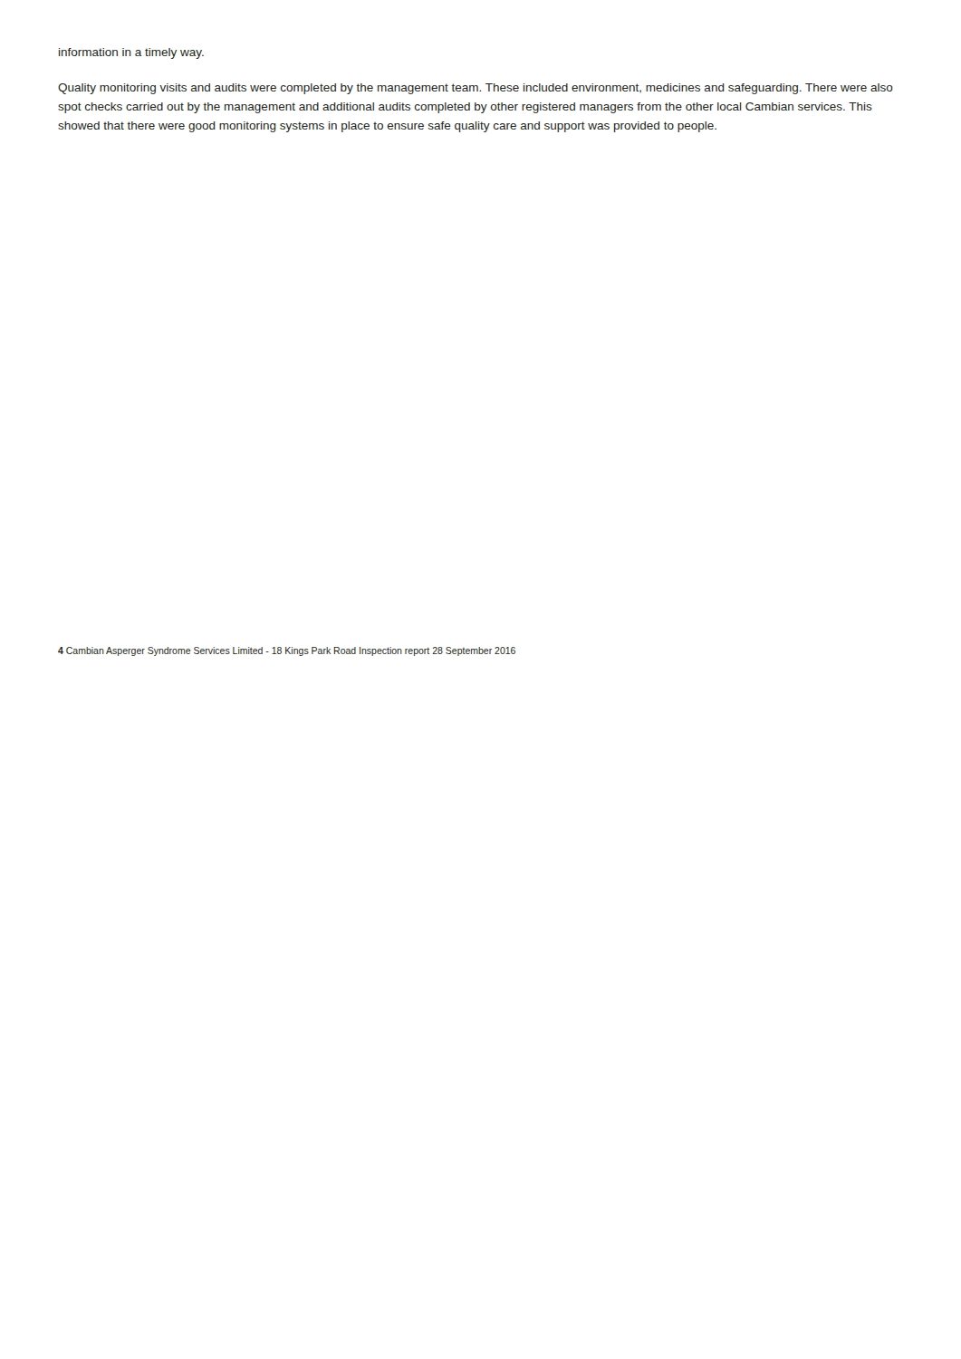information in a timely way.
Quality monitoring visits and audits were completed by the management team. These included environment, medicines and safeguarding. There were also spot checks carried out by the management and additional audits completed by other registered managers from the other local Cambian services. This showed that there were good monitoring systems in place to ensure safe quality care and support was provided to people.
4 Cambian Asperger Syndrome Services Limited - 18 Kings Park Road Inspection report 28 September 2016